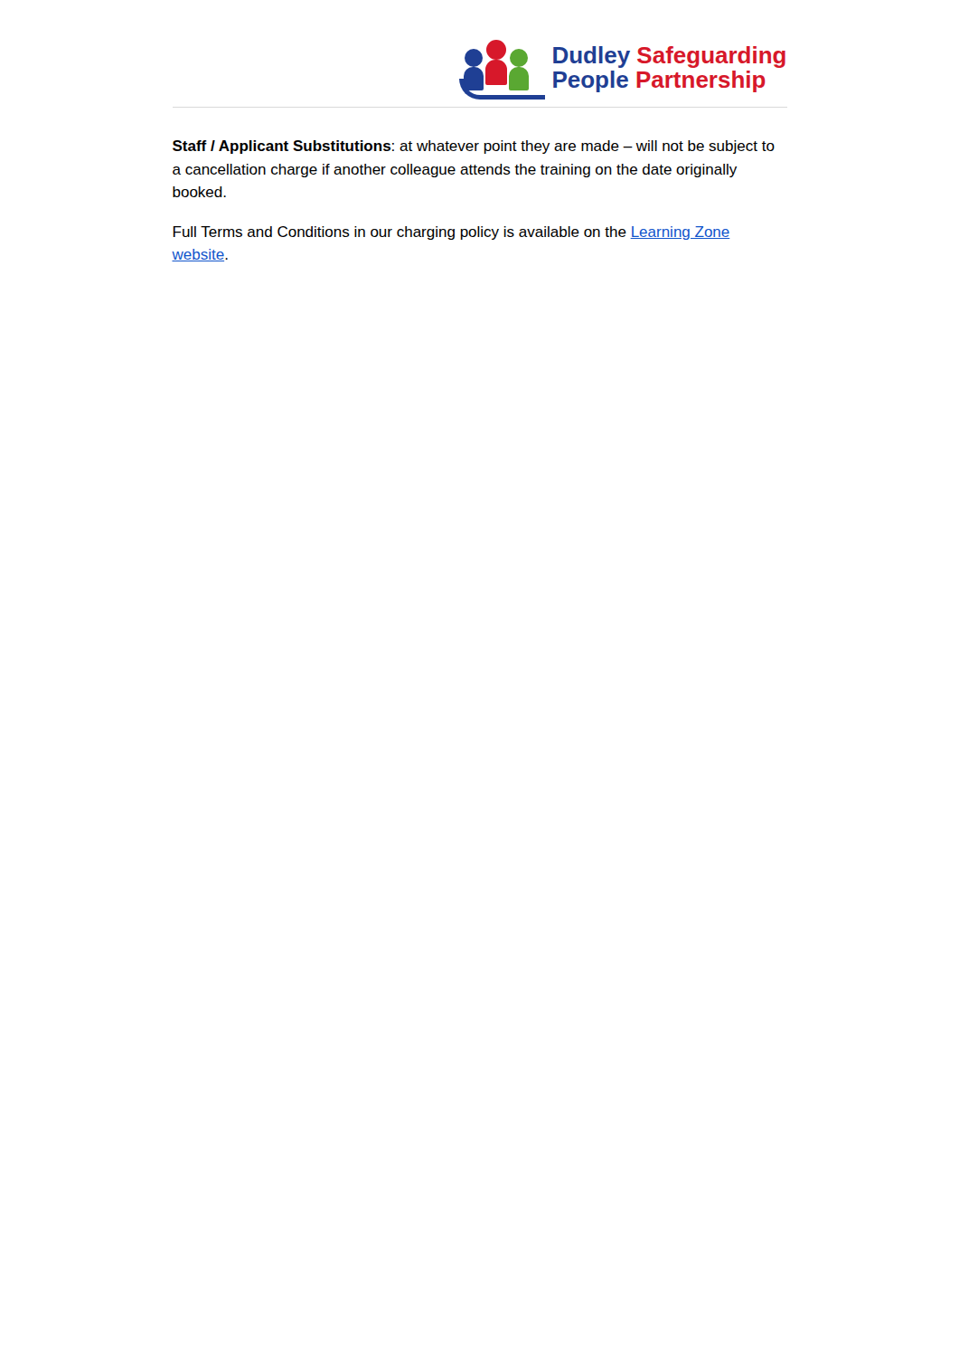Dudley Safeguarding
People Partnership
Staff / Applicant Substitutions: at whatever point they are made – will not be subject to a cancellation charge if another colleague attends the training on the date originally booked.
Full Terms and Conditions in our charging policy is available on the Learning Zone website.